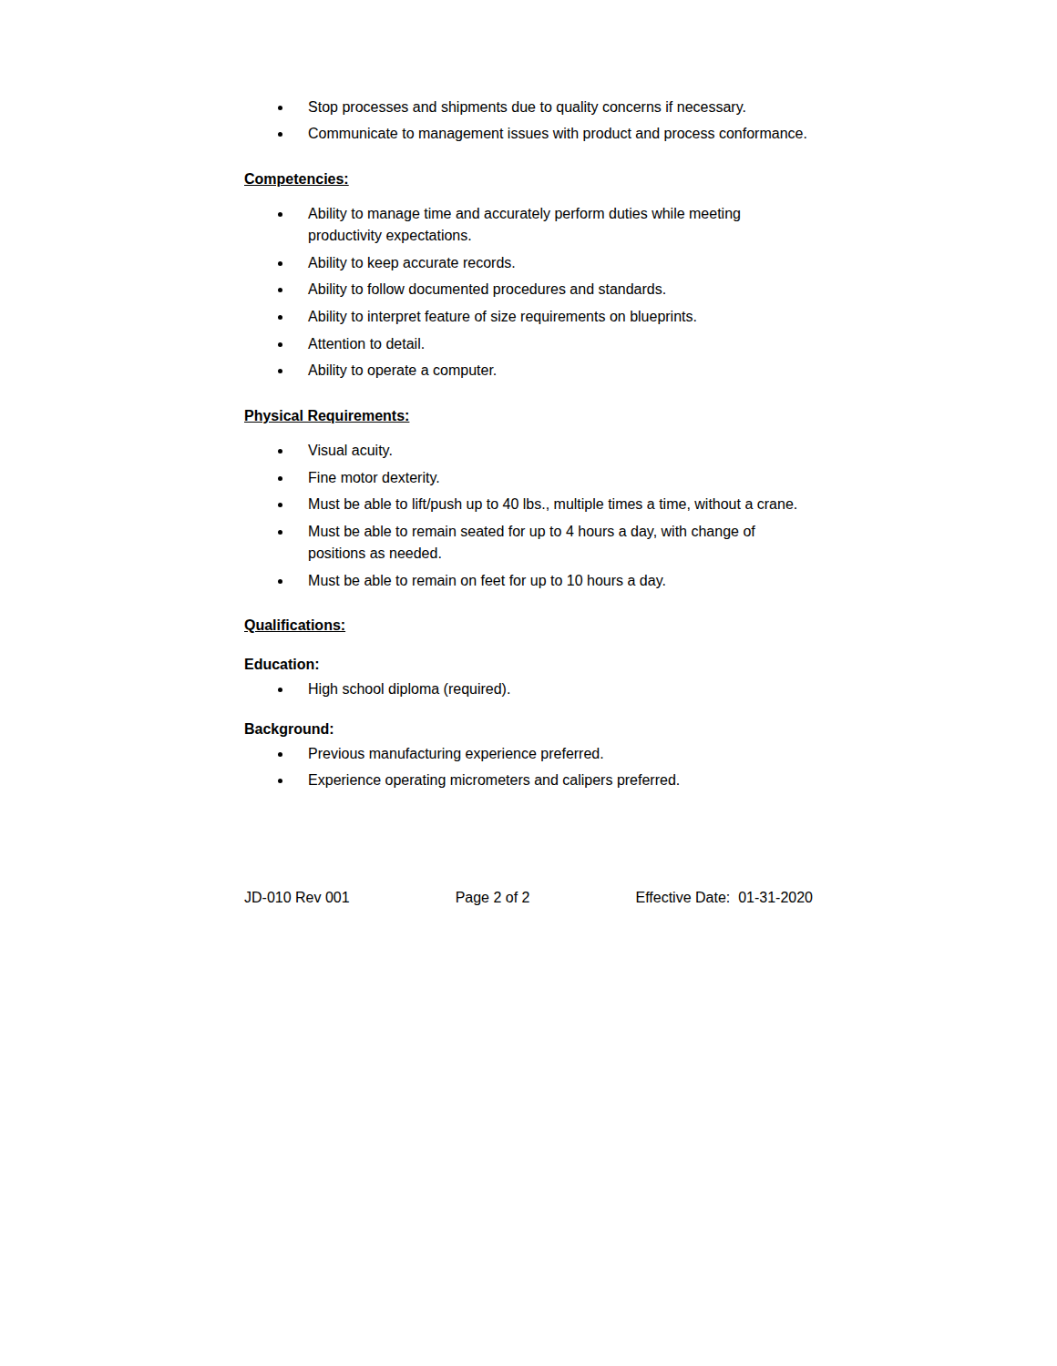Stop processes and shipments due to quality concerns if necessary.
Communicate to management issues with product and process conformance.
Competencies:
Ability to manage time and accurately perform duties while meeting productivity expectations.
Ability to keep accurate records.
Ability to follow documented procedures and standards.
Ability to interpret feature of size requirements on blueprints.
Attention to detail.
Ability to operate a computer.
Physical Requirements:
Visual acuity.
Fine motor dexterity.
Must be able to lift/push up to 40 lbs., multiple times a time, without a crane.
Must be able to remain seated for up to 4 hours a day, with change of positions as needed.
Must be able to remain on feet for up to 10 hours a day.
Qualifications:
Education:
High school diploma (required).
Background:
Previous manufacturing experience preferred.
Experience operating micrometers and calipers preferred.
JD-010 Rev 001 Page 2 of 2 Effective Date: 01-31-2020